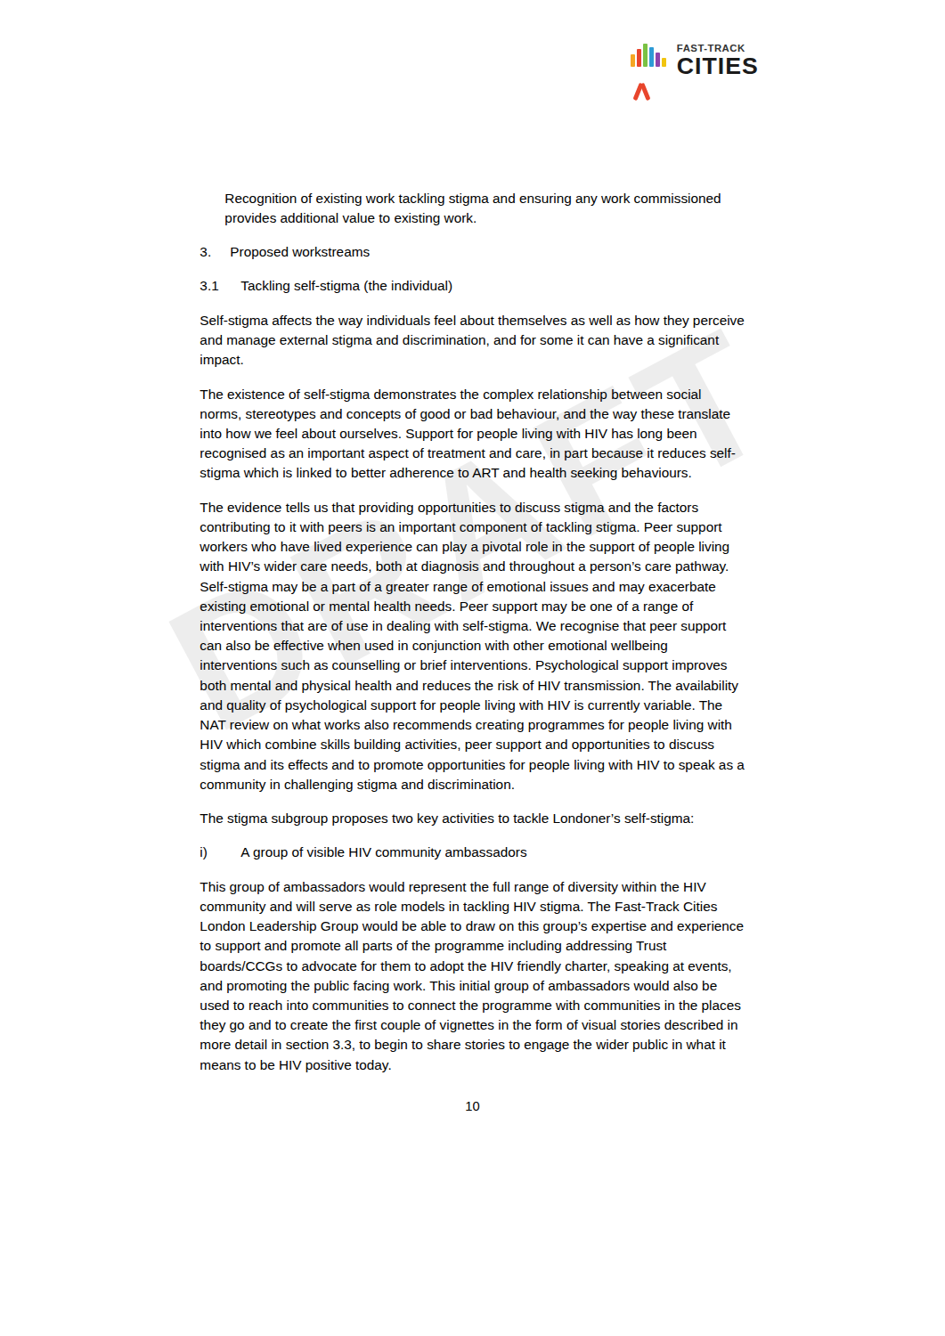FAST-TRACK CITIES
DRAFT
Recognition of existing work tackling stigma and ensuring any work commissioned provides additional value to existing work.
3.
Proposed workstreams
3.1
Tackling self-stigma (the individual)
Self-stigma affects the way individuals feel about themselves as well as how they perceive and manage external stigma and discrimination, and for some it can have a significant impact.
The existence of self-stigma demonstrates the complex relationship between social norms, stereotypes and concepts of good or bad behaviour, and the way these translate into how we feel about ourselves. Support for people living with HIV has long been recognised as an important aspect of treatment and care, in part because it reduces self-stigma which is linked to better adherence to ART and health seeking behaviours.
The evidence tells us that providing opportunities to discuss stigma and the factors contributing to it with peers is an important component of tackling stigma. Peer support workers who have lived experience can play a pivotal role in the support of people living with HIV’s wider care needs, both at diagnosis and throughout a person’s care pathway. Self-stigma may be a part of a greater range of emotional issues and may exacerbate existing emotional or mental health needs. Peer support may be one of a range of interventions that are of use in dealing with self-stigma. We recognise that peer support can also be effective when used in conjunction with other emotional wellbeing interventions such as counselling or brief interventions. Psychological support improves both mental and physical health and reduces the risk of HIV transmission. The availability and quality of psychological support for people living with HIV is currently variable. The NAT review on what works also recommends creating programmes for people living with HIV which combine skills building activities, peer support and opportunities to discuss stigma and its effects and to promote opportunities for people living with HIV to speak as a community in challenging stigma and discrimination.
The stigma subgroup proposes two key activities to tackle Londoner’s self-stigma:
i)
A group of visible HIV community ambassadors
This group of ambassadors would represent the full range of diversity within the HIV community and will serve as role models in tackling HIV stigma. The Fast-Track Cities London Leadership Group would be able to draw on this group’s expertise and experience to support and promote all parts of the programme including addressing Trust boards/CCGs to advocate for them to adopt the HIV friendly charter, speaking at events, and promoting the public facing work. This initial group of ambassadors would also be used to reach into communities to connect the programme with communities in the places they go and to create the first couple of vignettes in the form of visual stories described in more detail in section 3.3, to begin to share stories to engage the wider public in what it means to be HIV positive today.
10